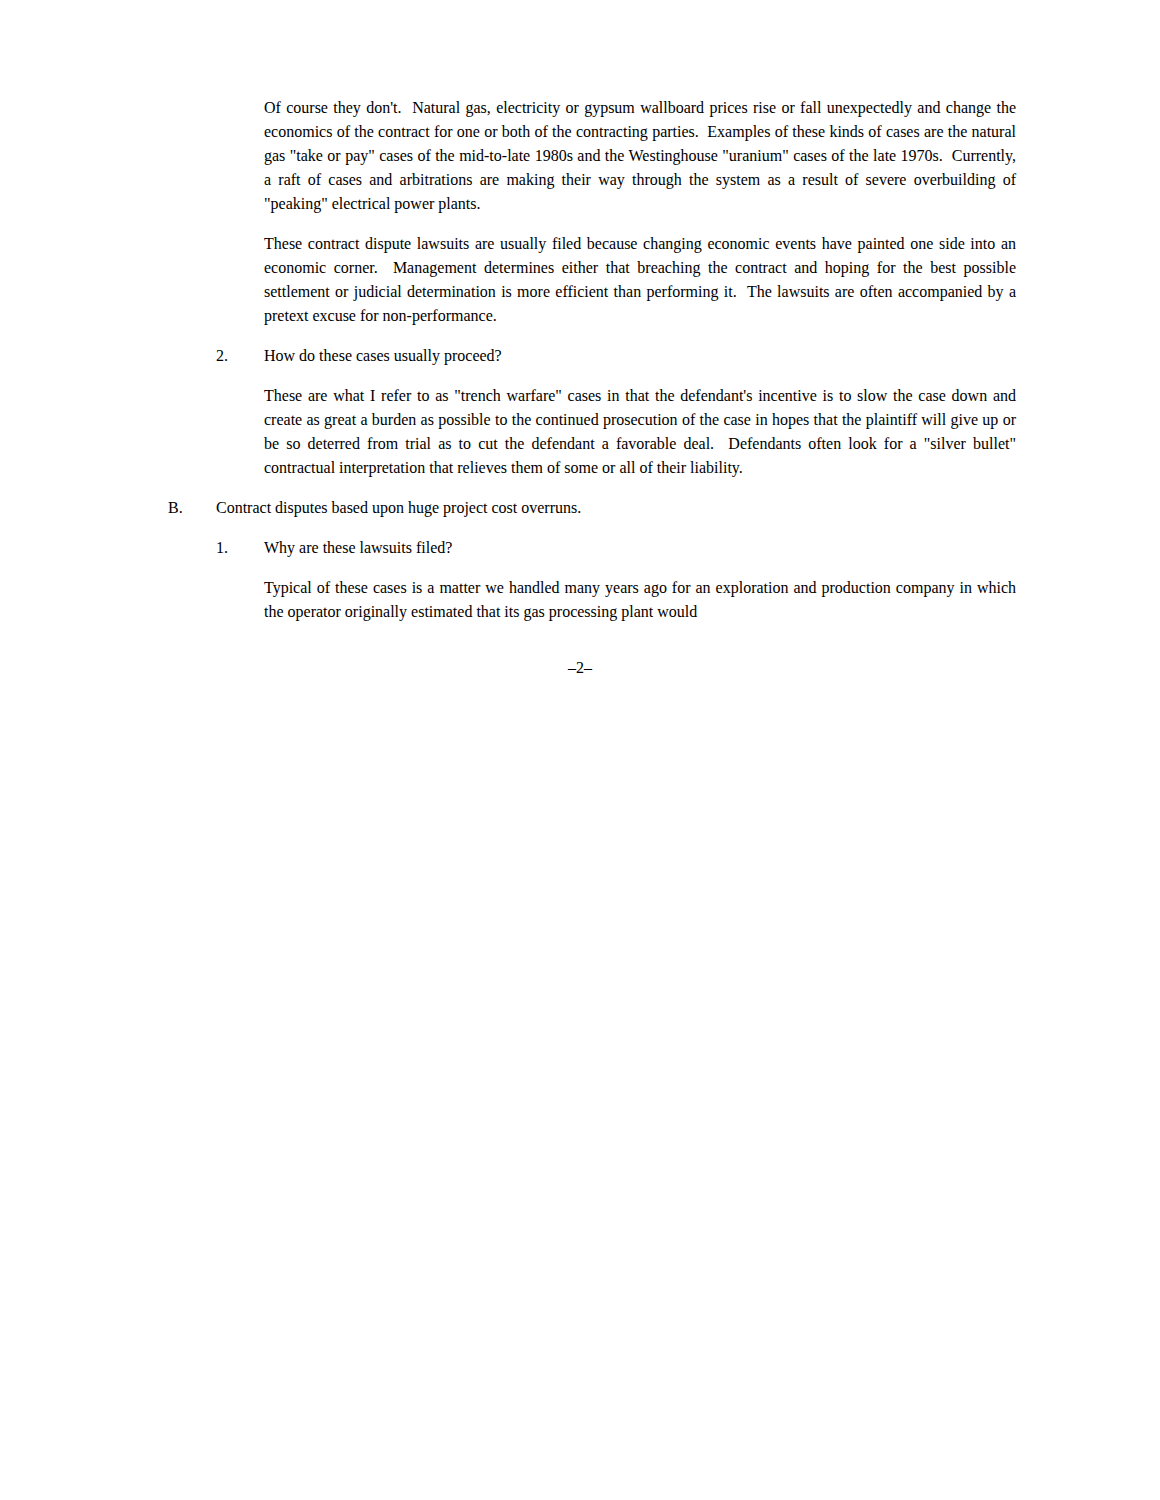Of course they don't. Natural gas, electricity or gypsum wallboard prices rise or fall unexpectedly and change the economics of the contract for one or both of the contracting parties. Examples of these kinds of cases are the natural gas "take or pay" cases of the mid-to-late 1980s and the Westinghouse "uranium" cases of the late 1970s. Currently, a raft of cases and arbitrations are making their way through the system as a result of severe overbuilding of "peaking" electrical power plants.
These contract dispute lawsuits are usually filed because changing economic events have painted one side into an economic corner. Management determines either that breaching the contract and hoping for the best possible settlement or judicial determination is more efficient than performing it. The lawsuits are often accompanied by a pretext excuse for non-performance.
2.
How do these cases usually proceed?
These are what I refer to as "trench warfare" cases in that the defendant's incentive is to slow the case down and create as great a burden as possible to the continued prosecution of the case in hopes that the plaintiff will give up or be so deterred from trial as to cut the defendant a favorable deal. Defendants often look for a "silver bullet" contractual interpretation that relieves them of some or all of their liability.
B.
Contract disputes based upon huge project cost overruns.
1.
Why are these lawsuits filed?
Typical of these cases is a matter we handled many years ago for an exploration and production company in which the operator originally estimated that its gas processing plant would
–2–